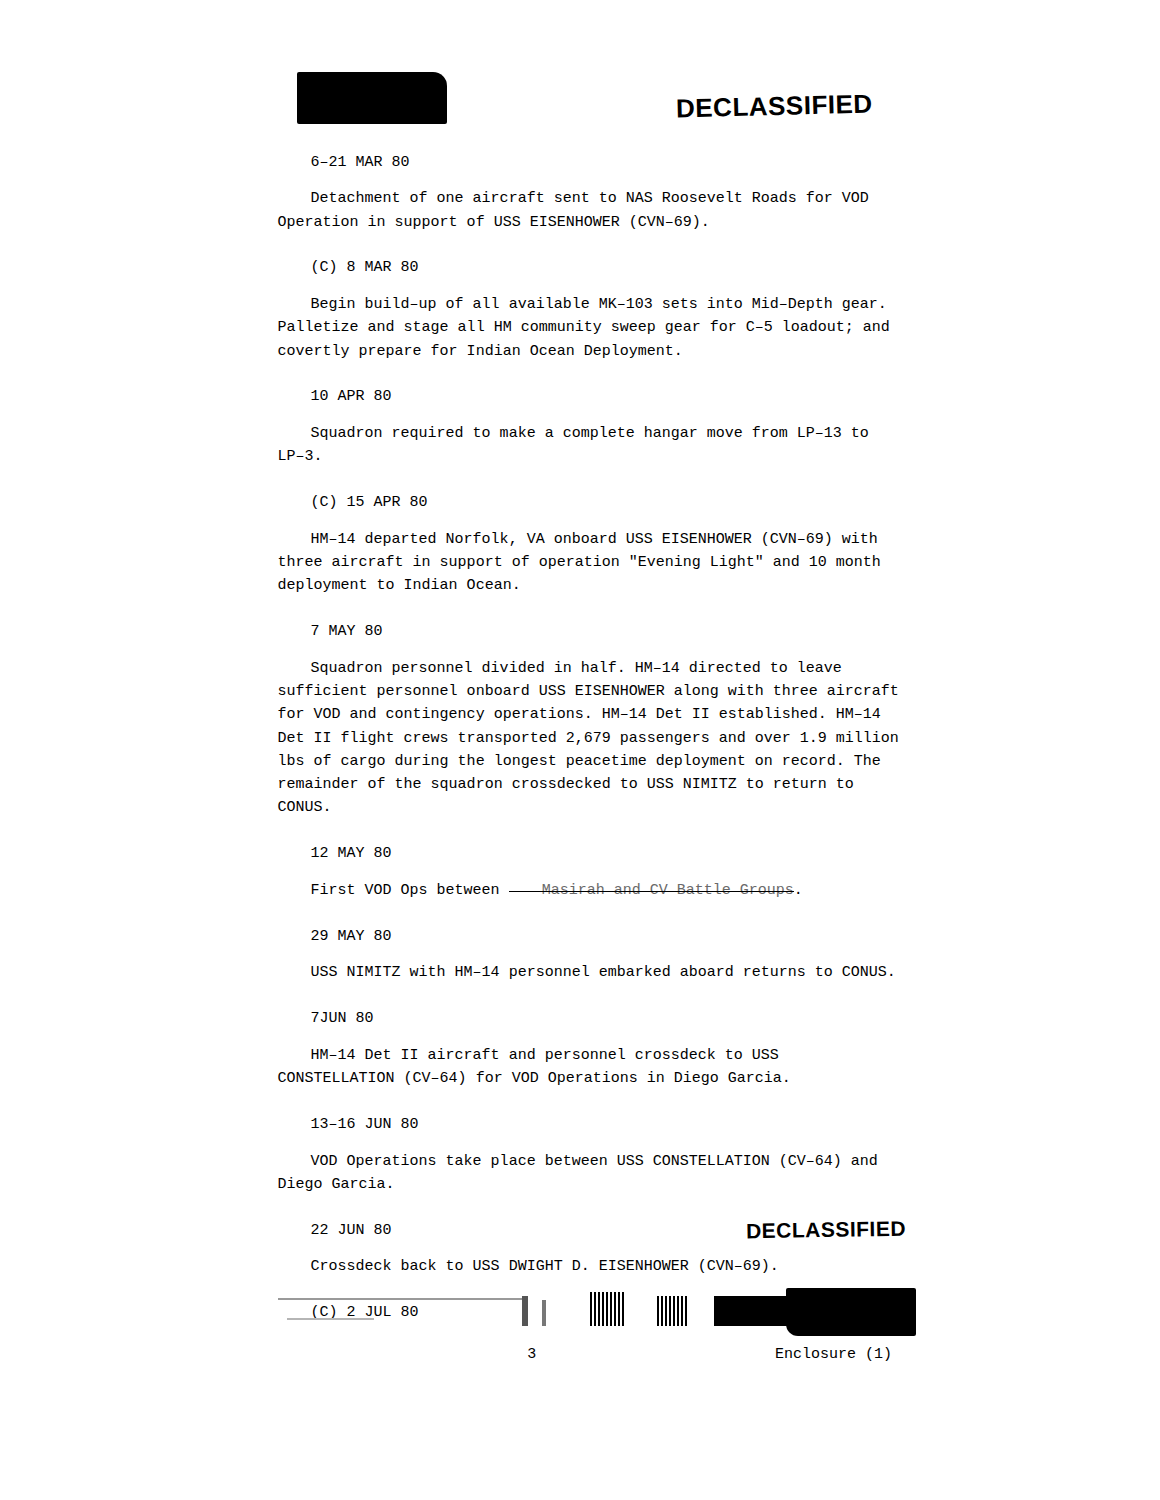DECLASSIFIED
6–21 MAR 80
Detachment of one aircraft sent to NAS Roosevelt Roads for VOD Operation in support of USS EISENHOWER (CVN–69).
(C) 8 MAR 80
Begin build–up of all available MK–103 sets into Mid–Depth gear. Palletize and stage all HM community sweep gear for C–5 loadout; and covertly prepare for Indian Ocean Deployment.
10 APR 80
Squadron required to make a complete hangar move from LP–13 to LP–3.
(C) 15 APR 80
HM–14 departed Norfolk, VA onboard USS EISENHOWER (CVN–69) with three aircraft in support of operation "Evening Light" and 10 month deployment to Indian Ocean.
7 MAY 80
Squadron personnel divided in half. HM–14 directed to leave sufficient personnel onboard USS EISENHOWER along with three aircraft for VOD and contingency operations. HM–14 Det II established. HM–14 Det II flight crews transported 2,679 passengers and over 1.9 million lbs of cargo during the longest peacetime deployment on record. The remainder of the squadron crossdecked to USS NIMITZ to return to CONUS.
12 MAY 80
First VOD Ops between Masirah and CV Battle Groups.
29 MAY 80
USS NIMITZ with HM–14 personnel embarked aboard returns to CONUS.
7JUN 80
HM–14 Det II aircraft and personnel crossdeck to USS CONSTELLATION (CV–64) for VOD Operations in Diego Garcia.
13–16 JUN 80
VOD Operations take place between USS CONSTELLATION (CV–64) and Diego Garcia.
22 JUN 80
Crossdeck back to USS DWIGHT D. EISENHOWER (CVN–69).
(C) 2 JUL 80
DECLASSIFIED
3 Enclosure (1)